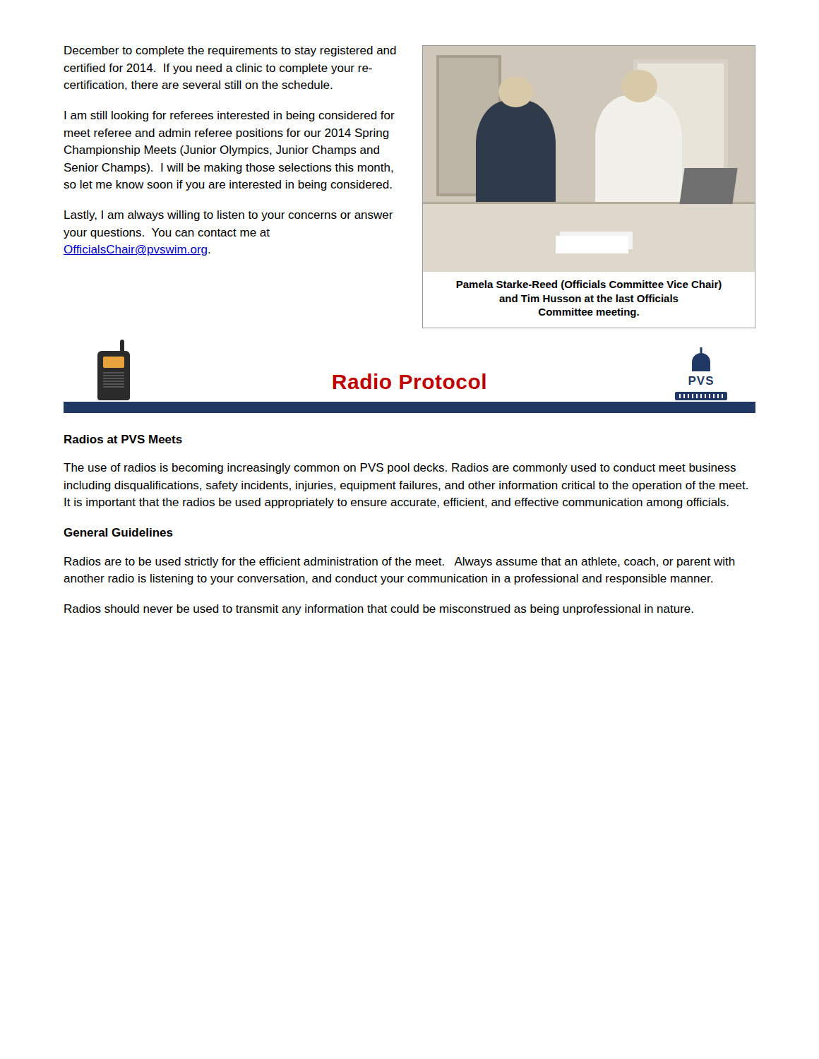Pamela Starke-Reed (Officials Committee Vice Chair)
and Tim Husson at the last Officials
Committee meeting.
December to complete the requirements to stay registered and certified for 2014. If you need a clinic to complete your re-certification, there are several still on the schedule.
I am still looking for referees interested in being considered for meet referee and admin referee positions for our 2014 Spring Championship Meets (Junior Olympics, Junior Champs and Senior Champs). I will be making those selections this month, so let me know soon if you are interested in being considered.
Lastly, I am always willing to listen to your concerns or answer your questions. You can contact me at OfficialsChair@pvswim.org.
Radio Protocol
PVS
Radios at PVS Meets
The use of radios is becoming increasingly common on PVS pool decks. Radios are commonly used to conduct meet business including disqualifications, safety incidents, injuries, equipment failures, and other information critical to the operation of the meet. It is important that the radios be used appropriately to ensure accurate, efficient, and effective communication among officials.
General Guidelines
Radios are to be used strictly for the efficient administration of the meet. Always assume that an athlete, coach, or parent with another radio is listening to your conversation, and conduct your communication in a professional and responsible manner.
Radios should never be used to transmit any information that could be misconstrued as being unprofessional in nature.